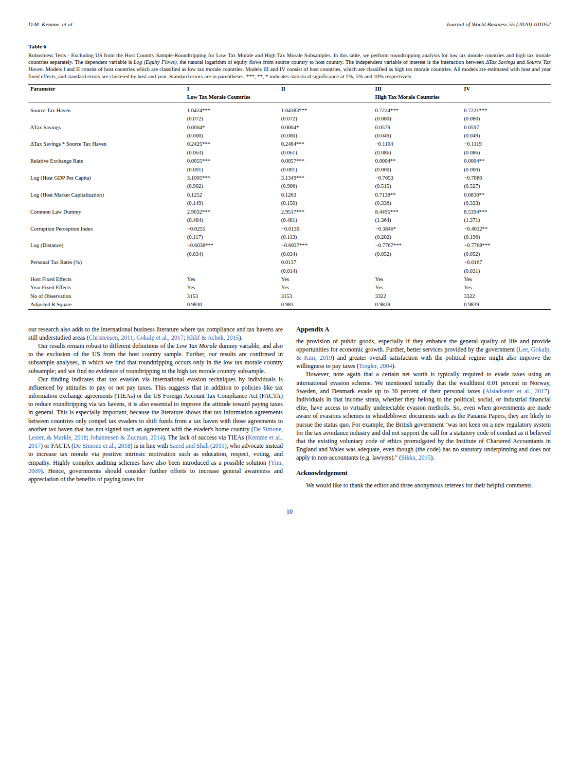D.M. Kemme, et al. Journal of World Business 55 (2020) 101052
Table 6
Robustness Tests - Excluding US from the Host Country Sample-Roundtripping for Low Tax Morale and High Tax Morale Subsamples. In this table, we perform roundtripping analysis for low tax morale countries and high tax morale countries separately. The dependent variable is Log (Equity Flows), the natural logarithm of equity flows from source country to host country. The independent variable of interest is the interaction between ΔTax Savings and Source Tax Haven. Models I and II consist of host countries which are classified as low tax morale countries. Models III and IV consist of host countries, which are classified as high tax morale countries. All models are estimated with host and year fixed effects, and standard errors are clustered by host and year. Standard errors are in parentheses. ***, **, * indicates statistical significance at 1%, 5% and 10% respectively.
| Parameter | I | II | III | IV |
| --- | --- | --- | --- | --- |
| | Low Tax Morale Countries | High Tax Morale Countries |
| Source Tax Haven | 1.0424*** | 1.04383*** | 0.7224*** | 0.7221*** |
| | (0.072) | (0.072) | (0.080) | (0.080) |
| ΔTax Savings | 0.0004* | 0.0004* | 0.0579 | 0.0597 |
| | (0.000) | (0.000) | (0.049) | (0.049) |
| ΔTax Savings * Source Tax Haven | 0.2425*** | 0.2484*** | −0.1104 | −0.1119 |
| | (0.063) | (0.061) | (0.086) | (0.086) |
| Relative Exchange Rate | 0.0055*** | 0.0057*** | 0.0004** | 0.0004** |
| | (0.001) | (0.001) | (0.000) | (0.000) |
| Log (Host GDP Per Capita) | 3.1005*** | 3.1349*** | −0.7653 | −0.7880 |
| | (0.902) | (0.906) | (0.515) | (0.527) |
| Log (Host Market Capitalization) | 0.1252 | 0.1263 | 0.7138** | 0.6830** |
| | (0.149) | (0.150) | (0.336) | (0.333) |
| Common Law Dummy | 2.9032*** | 2.9517*** | 8.4495*** | 8.5394*** |
| | (0.484) | (0.481) | (1.364) | (1.371) |
| Corruption Perception Index | −0.0255 | −0.0130 | −0.3846* | −0.4032** |
| | (0.117) | (0.113) | (0.202) | (0.196) |
| Log (Distance) | −0.6038*** | −0.6037*** | −0.7767*** | −0.7768*** |
| | (0.034) | (0.034) | (0.052) | (0.052) |
| Personal Tax Rates (%) | | 0.0137 | | −0.0167 |
| | | (0.014) | | (0.031) |
| Host Fixed Effects | Yes | Yes | Yes | Yes |
| Year Fixed Effects | Yes | Yes | Yes | Yes |
| No of Observation | 3153 | 3153 | 3322 | 3322 |
| Adjusted R Square | 0.9830 | 0.983 | 0.9839 | 0.9839 |
our research also adds to the international business literature where tax compliance and tax havens are still understudied areas (Christensen, 2011; Gokalp et al., 2017; Khlif & Achek, 2015).
Our results remain robust to different definitions of the Low Tax Morale dummy variable, and also to the exclusion of the US from the host country sample. Further, our results are confirmed in subsample analyses, in which we find that roundtripping occurs only in the low tax morale country subsample; and we find no evidence of roundtripping in the high tax morale country subsample.
Our finding indicates that tax evasion via international evasion techniques by individuals is influenced by attitudes to pay or not pay taxes. This suggests that in addition to policies like tax information exchange agreements (TIEAs) or the US Foreign Account Tax Compliance Act (FACTA) to reduce roundtripping via tax havens, it is also essential to improve the attitude toward paying taxes in general. This is especially important, because the literature shows that tax information agreements between countries only compel tax evaders to shift funds from a tax haven with those agreements to another tax haven that has not signed such an agreement with the evader's home country (De Simone, Lester, & Markle, 2018; Johannesen & Zucman, 2014). The lack of success via TIEAs (Kemme et al., 2017) or FACTA (De Simone et al., 2018) is in line with Saeed and Shah (2011), who advocate instead to increase tax morale via positive intrinsic motivation such as education, respect, voting, and empathy. Highly complex auditing schemes have also been introduced as a possible solution (Yim, 2009). Hence, governments should consider further efforts to increase general awareness and appreciation of the benefits of paying taxes for
Appendix A
the provision of public goods, especially if they enhance the general quality of life and provide opportunities for economic growth. Further, better services provided by the government (Lee, Gokalp, & Kim, 2019) and greater overall satisfaction with the political regime might also improve the willingness to pay taxes (Torgler, 2004).
However, note again that a certain net worth is typically required to evade taxes using an international evasion scheme. We mentioned initially that the wealthiest 0.01 percent in Norway, Sweden, and Denmark evade up to 30 percent of their personal taxes (Alstadsæter et al., 2017). Individuals in that income strata, whether they belong to the political, social, or industrial financial elite, have access to virtually undetectable evasion methods. So, even when governments are made aware of evasions schemes in whistleblower documents such as the Panama Papers, they are likely to pursue the status quo. For example, the British government "was not keen on a new regulatory system for the tax avoidance industry and did not support the call for a statutory code of conduct as it believed that the existing voluntary code of ethics promulgated by the Institute of Chartered Accountants in England and Wales was adequate, even though (the code) has no statutory underpinning and does not apply to non-accountants (e.g. lawyers)." (Sikka, 2015).
Acknowledgement
We would like to thank the editor and three anonymous referees for their helpful comments.
10